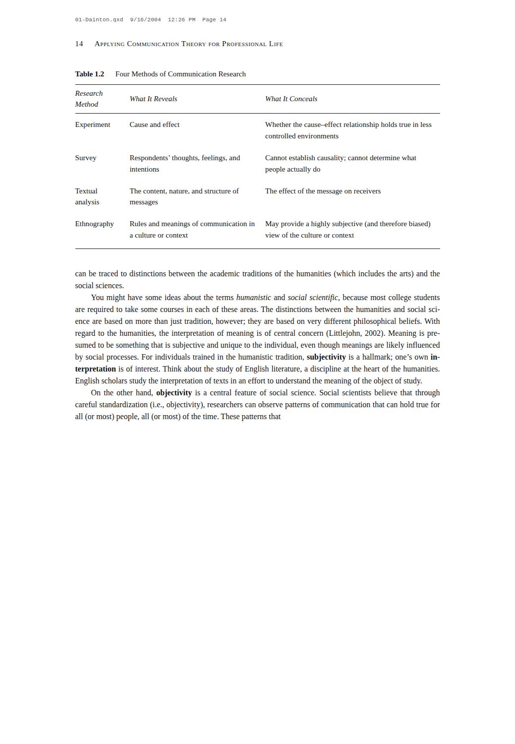01-Dainton.qxd 9/16/2004 12:26 PM Page 14
14 Applying Communication Theory for Professional Life
Table 1.2 Four Methods of Communication Research
| Research Method | What It Reveals | What It Conceals |
| --- | --- | --- |
| Experiment | Cause and effect | Whether the cause–effect relationship holds true in less controlled environments |
| Survey | Respondents’ thoughts, feelings, and intentions | Cannot establish causality; cannot determine what people actually do |
| Textual analysis | The content, nature, and structure of messages | The effect of the message on receivers |
| Ethnography | Rules and meanings of communication in a culture or context | May provide a highly subjective (and therefore biased) view of the culture or context |
can be traced to distinctions between the academic traditions of the humanities (which includes the arts) and the social sciences.
You might have some ideas about the terms humanistic and social scientific, because most college students are required to take some courses in each of these areas. The distinctions between the humanities and social science are based on more than just tradition, however; they are based on very different philosophical beliefs. With regard to the humanities, the interpretation of meaning is of central concern (Littlejohn, 2002). Meaning is presumed to be something that is subjective and unique to the individual, even though meanings are likely influenced by social processes. For individuals trained in the humanistic tradition, subjectivity is a hallmark; one’s own interpretation is of interest. Think about the study of English literature, a discipline at the heart of the humanities. English scholars study the interpretation of texts in an effort to understand the meaning of the object of study.
On the other hand, objectivity is a central feature of social science. Social scientists believe that through careful standardization (i.e., objectivity), researchers can observe patterns of communication that can hold true for all (or most) people, all (or most) of the time. These patterns that